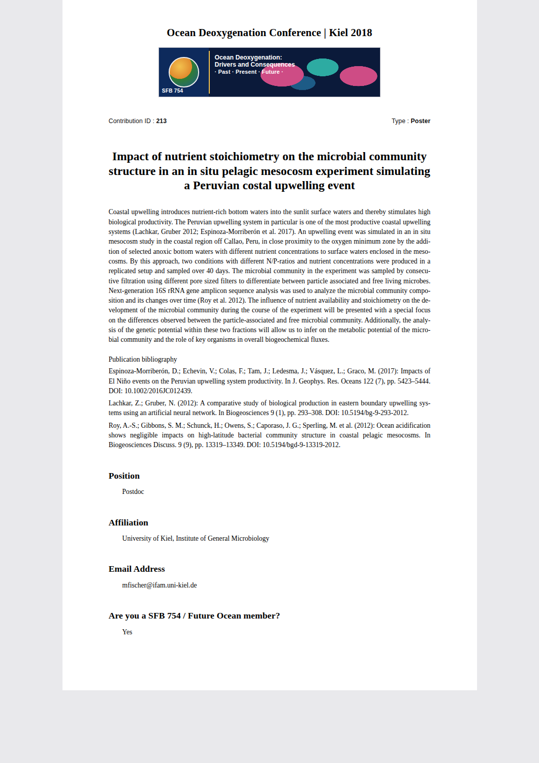Ocean Deoxygenation Conference | Kiel 2018
SFB 754
Ocean Deoxygenation:
Drivers and Consequences
· Past · Present · Future ·
Contribution ID : 213
Type : Poster
Impact of nutrient stoichiometry on the microbial community structure in an in situ pelagic mesocosm experiment simulating a Peruvian costal upwelling event
Coastal upwelling introduces nutrient-rich bottom waters into the sunlit surface waters and thereby stimulates high biological productivity. The Peruvian upwelling system in particular is one of the most productive coastal upwelling systems (Lachkar, Gruber 2012; Espinoza-Morriberón et al. 2017). An upwelling event was simulated in an in situ mesocosm study in the coastal region off Callao, Peru, in close proximity to the oxygen minimum zone by the addition of selected anoxic bottom waters with different nutrient concentrations to surface waters enclosed in the mesocosms. By this approach, two conditions with different N/P-ratios and nutrient concentrations were produced in a replicated setup and sampled over 40 days. The microbial community in the experiment was sampled by consecutive filtration using different pore sized filters to differentiate between particle associated and free living microbes. Next-generation 16S rRNA gene amplicon sequence analysis was used to analyze the microbial community composition and its changes over time (Roy et al. 2012). The influence of nutrient availability and stoichiometry on the development of the microbial community during the course of the experiment will be presented with a special focus on the differences observed between the particle-associated and free microbial community. Additionally, the analysis of the genetic potential within these two fractions will allow us to infer on the metabolic potential of the microbial community and the role of key organisms in overall biogeochemical fluxes.
Publication bibliography
Espinoza-Morriberón, D.; Echevin, V.; Colas, F.; Tam, J.; Ledesma, J.; Vásquez, L.; Graco, M. (2017): Impacts of El Niño events on the Peruvian upwelling system productivity. In J. Geophys. Res. Oceans 122 (7), pp. 5423–5444. DOI: 10.1002/2016JC012439.
Lachkar, Z.; Gruber, N. (2012): A comparative study of biological production in eastern boundary upwelling systems using an artificial neural network. In Biogeosciences 9 (1), pp. 293–308. DOI: 10.5194/bg-9-293-2012.
Roy, A.-S.; Gibbons, S. M.; Schunck, H.; Owens, S.; Caporaso, J. G.; Sperling, M. et al. (2012): Ocean acidification shows negligible impacts on high-latitude bacterial community structure in coastal pelagic mesocosms. In Biogeosciences Discuss. 9 (9), pp. 13319–13349. DOI: 10.5194/bgd-9-13319-2012.
Position
Postdoc
Affiliation
University of Kiel, Institute of General Microbiology
Email Address
mfischer@ifam.uni-kiel.de
Are you a SFB 754 / Future Ocean member?
Yes